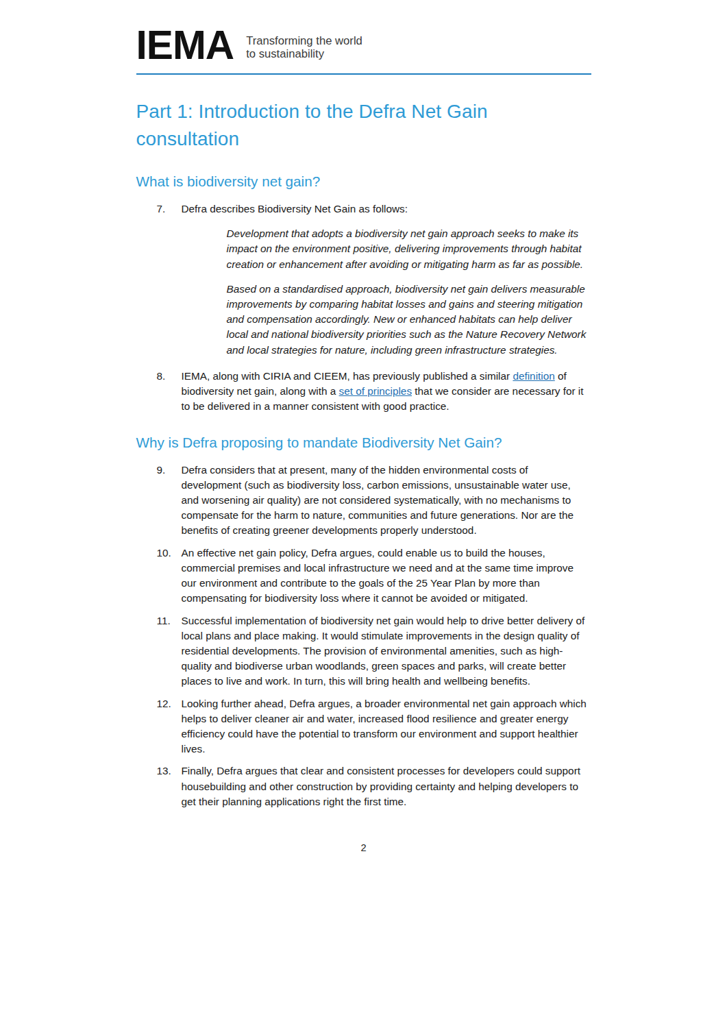IEMA
Transforming the world
to sustainability
Part 1: Introduction to the Defra Net Gain consultation
What is biodiversity net gain?
Defra describes Biodiversity Net Gain as follows:
Development that adopts a biodiversity net gain approach seeks to make its impact on the environment positive, delivering improvements through habitat creation or enhancement after avoiding or mitigating harm as far as possible.
Based on a standardised approach, biodiversity net gain delivers measurable improvements by comparing habitat losses and gains and steering mitigation and compensation accordingly. New or enhanced habitats can help deliver local and national biodiversity priorities such as the Nature Recovery Network and local strategies for nature, including green infrastructure strategies.
IEMA, along with CIRIA and CIEEM, has previously published a similar definition of biodiversity net gain, along with a set of principles that we consider are necessary for it to be delivered in a manner consistent with good practice.
Why is Defra proposing to mandate Biodiversity Net Gain?
Defra considers that at present, many of the hidden environmental costs of development (such as biodiversity loss, carbon emissions, unsustainable water use, and worsening air quality) are not considered systematically, with no mechanisms to compensate for the harm to nature, communities and future generations. Nor are the benefits of creating greener developments properly understood.
An effective net gain policy, Defra argues, could enable us to build the houses, commercial premises and local infrastructure we need and at the same time improve our environment and contribute to the goals of the 25 Year Plan by more than compensating for biodiversity loss where it cannot be avoided or mitigated.
Successful implementation of biodiversity net gain would help to drive better delivery of local plans and place making. It would stimulate improvements in the design quality of residential developments. The provision of environmental amenities, such as high-quality and biodiverse urban woodlands, green spaces and parks, will create better places to live and work. In turn, this will bring health and wellbeing benefits.
Looking further ahead, Defra argues, a broader environmental net gain approach which helps to deliver cleaner air and water, increased flood resilience and greater energy efficiency could have the potential to transform our environment and support healthier lives.
Finally, Defra argues that clear and consistent processes for developers could support housebuilding and other construction by providing certainty and helping developers to get their planning applications right the first time.
2